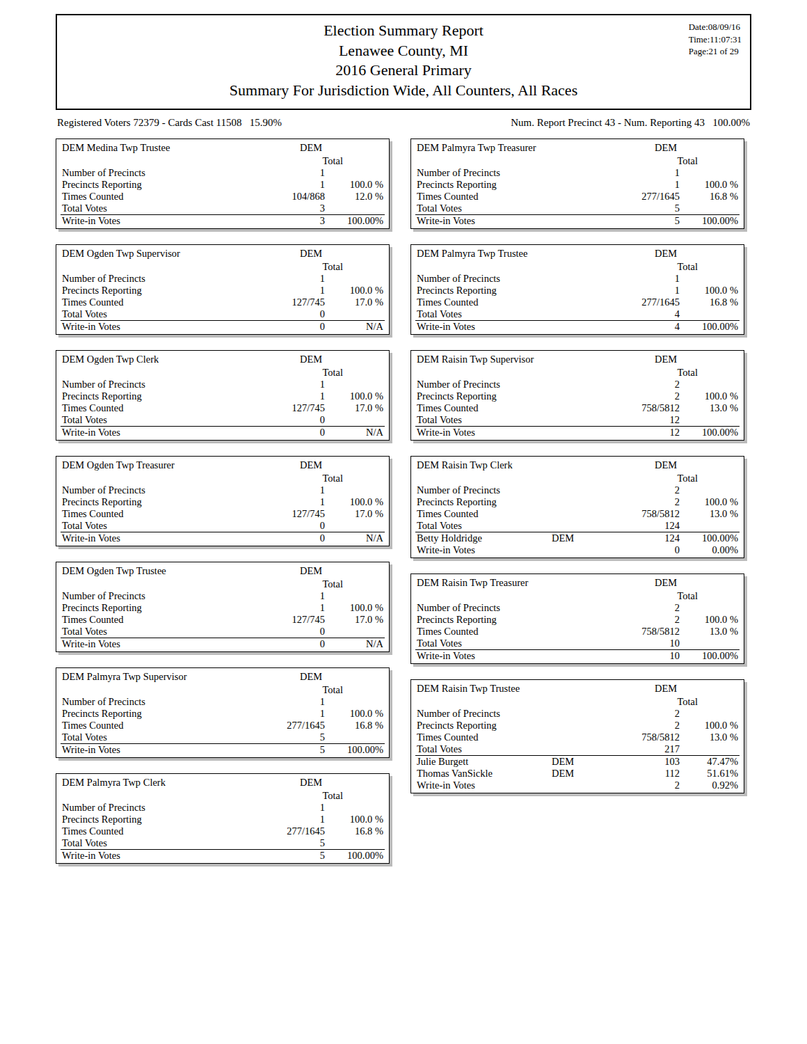Date:08/09/16
Time:11:07:31
Page:21 of 29
Election Summary Report Lenawee County, MI 2016 General Primary Summary For Jurisdiction Wide, All Counters, All Races
Registered Voters 72379 - Cards Cast 11508 15.90%
Num. Report Precinct 43 - Num. Reporting 43 100.00%
DEM Medina Twp Trustee DEM
Total
| Number of Precincts | | 1 | |
| Precincts Reporting | | 1 | 100.0 % |
| Times Counted | | 104/868 | 12.0 % |
| Total Votes | | 3 | |
| Write-in Votes | | 3 | 100.00% |
DEM Ogden Twp Supervisor DEM
Total
| Number of Precincts | | 1 | |
| Precincts Reporting | | 1 | 100.0 % |
| Times Counted | | 127/745 | 17.0 % |
| Total Votes | | 0 | |
| Write-in Votes | | 0 | N/A |
DEM Ogden Twp Clerk DEM
Total
| Number of Precincts | | 1 | |
| Precincts Reporting | | 1 | 100.0 % |
| Times Counted | | 127/745 | 17.0 % |
| Total Votes | | 0 | |
| Write-in Votes | | 0 | N/A |
DEM Ogden Twp Treasurer DEM
Total
| Number of Precincts | | 1 | |
| Precincts Reporting | | 1 | 100.0 % |
| Times Counted | | 127/745 | 17.0 % |
| Total Votes | | 0 | |
| Write-in Votes | | 0 | N/A |
DEM Ogden Twp Trustee DEM
Total
| Number of Precincts | | 1 | |
| Precincts Reporting | | 1 | 100.0 % |
| Times Counted | | 127/745 | 17.0 % |
| Total Votes | | 0 | |
| Write-in Votes | | 0 | N/A |
DEM Palmyra Twp Supervisor DEM
Total
| Number of Precincts | | 1 | |
| Precincts Reporting | | 1 | 100.0 % |
| Times Counted | | 277/1645 | 16.8 % |
| Total Votes | | 5 | |
| Write-in Votes | | 5 | 100.00% |
DEM Palmyra Twp Clerk DEM
Total
| Number of Precincts | | 1 | |
| Precincts Reporting | | 1 | 100.0 % |
| Times Counted | | 277/1645 | 16.8 % |
| Total Votes | | 5 | |
| Write-in Votes | | 5 | 100.00% |
DEM Palmyra Twp Treasurer DEM
Total
| Number of Precincts | | 1 | |
| Precincts Reporting | | 1 | 100.0 % |
| Times Counted | | 277/1645 | 16.8 % |
| Total Votes | | 5 | |
| Write-in Votes | | 5 | 100.00% |
DEM Palmyra Twp Trustee DEM
Total
| Number of Precincts | | 1 | |
| Precincts Reporting | | 1 | 100.0 % |
| Times Counted | | 277/1645 | 16.8 % |
| Total Votes | | 4 | |
| Write-in Votes | | 4 | 100.00% |
DEM Raisin Twp Supervisor DEM
Total
| Number of Precincts | | 2 | |
| Precincts Reporting | | 2 | 100.0 % |
| Times Counted | | 758/5812 | 13.0 % |
| Total Votes | | 12 | |
| Write-in Votes | | 12 | 100.00% |
DEM Raisin Twp Clerk DEM
Total
| Number of Precincts | | 2 | |
| Precincts Reporting | | 2 | 100.0 % |
| Times Counted | | 758/5812 | 13.0 % |
| Total Votes | | 124 | |
| Betty Holdridge | DEM | 124 | 100.00% |
| Write-in Votes | | 0 | 0.00% |
DEM Raisin Twp Treasurer DEM
Total
| Number of Precincts | | 2 | |
| Precincts Reporting | | 2 | 100.0 % |
| Times Counted | | 758/5812 | 13.0 % |
| Total Votes | | 10 | |
| Write-in Votes | | 10 | 100.00% |
DEM Raisin Twp Trustee DEM
Total
| Number of Precincts | | 2 | |
| Precincts Reporting | | 2 | 100.0 % |
| Times Counted | | 758/5812 | 13.0 % |
| Total Votes | | 217 | |
| Julie Burgett | DEM | 103 | 47.47% |
| Thomas VanSickle | DEM | 112 | 51.61% |
| Write-in Votes | | 2 | 0.92% |